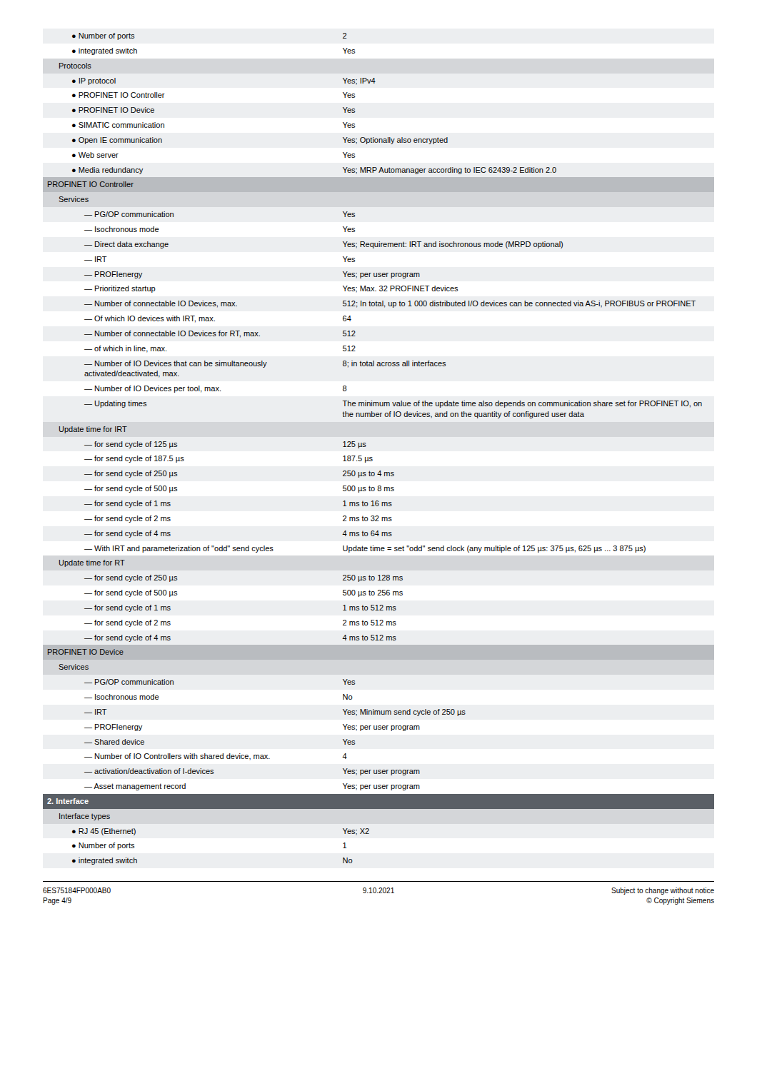| ● Number of ports | 2 |
| ● integrated switch | Yes |
| Protocols | |
| ● IP protocol | Yes; IPv4 |
| ● PROFINET IO Controller | Yes |
| ● PROFINET IO Device | Yes |
| ● SIMATIC communication | Yes |
| ● Open IE communication | Yes; Optionally also encrypted |
| ● Web server | Yes |
| ● Media redundancy | Yes; MRP Automanager according to IEC 62439-2 Edition 2.0 |
| PROFINET IO Controller | |
| Services | |
| — PG/OP communication | Yes |
| — Isochronous mode | Yes |
| — Direct data exchange | Yes; Requirement: IRT and isochronous mode (MRPD optional) |
| — IRT | Yes |
| — PROFIenergy | Yes; per user program |
| — Prioritized startup | Yes; Max. 32 PROFINET devices |
| — Number of connectable IO Devices, max. | 512; In total, up to 1 000 distributed I/O devices can be connected via AS-i, PROFIBUS or PROFINET |
| — Of which IO devices with IRT, max. | 64 |
| — Number of connectable IO Devices for RT, max. | 512 |
| — of which in line, max. | 512 |
| — Number of IO Devices that can be simultaneously activated/deactivated, max. | 8; in total across all interfaces |
| — Number of IO Devices per tool, max. | 8 |
| — Updating times | The minimum value of the update time also depends on communication share set for PROFINET IO, on the number of IO devices, and on the quantity of configured user data |
| Update time for IRT | |
| — for send cycle of 125 µs | 125 µs |
| — for send cycle of 187.5 µs | 187.5 µs |
| — for send cycle of 250 µs | 250 µs to 4 ms |
| — for send cycle of 500 µs | 500 µs to 8 ms |
| — for send cycle of 1 ms | 1 ms to 16 ms |
| — for send cycle of 2 ms | 2 ms to 32 ms |
| — for send cycle of 4 ms | 4 ms to 64 ms |
| — With IRT and parameterization of "odd" send cycles | Update time = set "odd" send clock (any multiple of 125 µs: 375 µs, 625 µs ... 3 875 µs) |
| Update time for RT | |
| — for send cycle of 250 µs | 250 µs to 128 ms |
| — for send cycle of 500 µs | 500 µs to 256 ms |
| — for send cycle of 1 ms | 1 ms to 512 ms |
| — for send cycle of 2 ms | 2 ms to 512 ms |
| — for send cycle of 4 ms | 4 ms to 512 ms |
| PROFINET IO Device | |
| Services | |
| — PG/OP communication | Yes |
| — Isochronous mode | No |
| — IRT | Yes; Minimum send cycle of 250 µs |
| — PROFIenergy | Yes; per user program |
| — Shared device | Yes |
| — Number of IO Controllers with shared device, max. | 4 |
| — activation/deactivation of I-devices | Yes; per user program |
| — Asset management record | Yes; per user program |
| 2. Interface | |
| Interface types | |
| ● RJ 45 (Ethernet) | Yes; X2 |
| ● Number of ports | 1 |
| ● integrated switch | No |
| 6ES75184FP000AB0 Page 4/9 | 9.10.2021 | Subject to change without notice © Copyright Siemens |